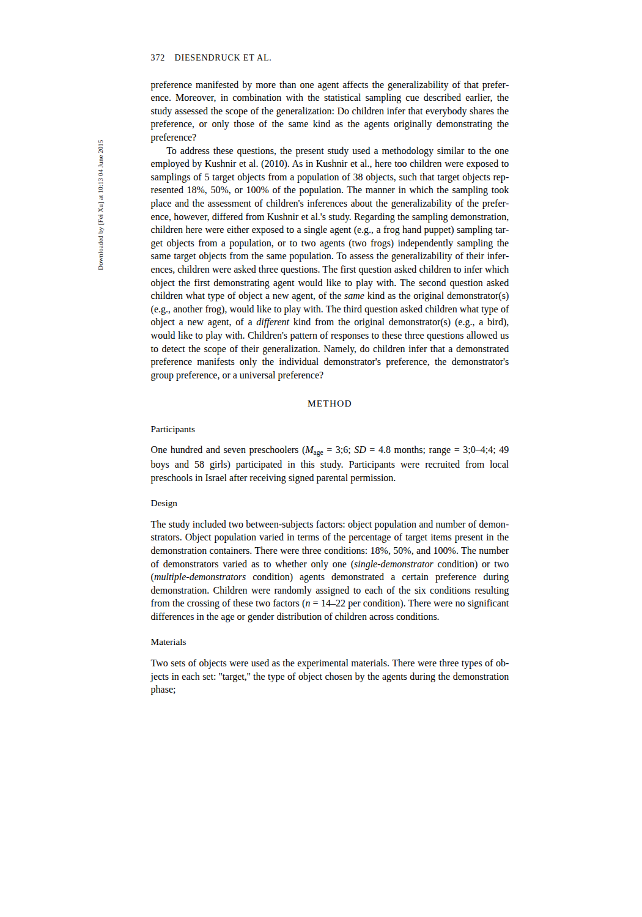Downloaded by [Fei Xu] at 10:13 04 June 2015
372 DIESENDRUCK ET AL.
preference manifested by more than one agent affects the generalizability of that preference. Moreover, in combination with the statistical sampling cue described earlier, the study assessed the scope of the generalization: Do children infer that everybody shares the preference, or only those of the same kind as the agents originally demonstrating the preference?
To address these questions, the present study used a methodology similar to the one employed by Kushnir et al. (2010). As in Kushnir et al., here too children were exposed to samplings of 5 target objects from a population of 38 objects, such that target objects represented 18%, 50%, or 100% of the population. The manner in which the sampling took place and the assessment of children's inferences about the generalizability of the preference, however, differed from Kushnir et al.'s study. Regarding the sampling demonstration, children here were either exposed to a single agent (e.g., a frog hand puppet) sampling target objects from a population, or to two agents (two frogs) independently sampling the same target objects from the same population. To assess the generalizability of their inferences, children were asked three questions. The first question asked children to infer which object the first demonstrating agent would like to play with. The second question asked children what type of object a new agent, of the same kind as the original demonstrator(s) (e.g., another frog), would like to play with. The third question asked children what type of object a new agent, of a different kind from the original demonstrator(s) (e.g., a bird), would like to play with. Children's pattern of responses to these three questions allowed us to detect the scope of their generalization. Namely, do children infer that a demonstrated preference manifests only the individual demonstrator's preference, the demonstrator's group preference, or a universal preference?
METHOD
Participants
One hundred and seven preschoolers (Mage = 3;6; SD = 4.8 months; range = 3;0–4;4; 49 boys and 58 girls) participated in this study. Participants were recruited from local preschools in Israel after receiving signed parental permission.
Design
The study included two between-subjects factors: object population and number of demonstrators. Object population varied in terms of the percentage of target items present in the demonstration containers. There were three conditions: 18%, 50%, and 100%. The number of demonstrators varied as to whether only one (single-demonstrator condition) or two (multiple-demonstrators condition) agents demonstrated a certain preference during demonstration. Children were randomly assigned to each of the six conditions resulting from the crossing of these two factors (n = 14–22 per condition). There were no significant differences in the age or gender distribution of children across conditions.
Materials
Two sets of objects were used as the experimental materials. There were three types of objects in each set: ''target,'' the type of object chosen by the agents during the demonstration phase;